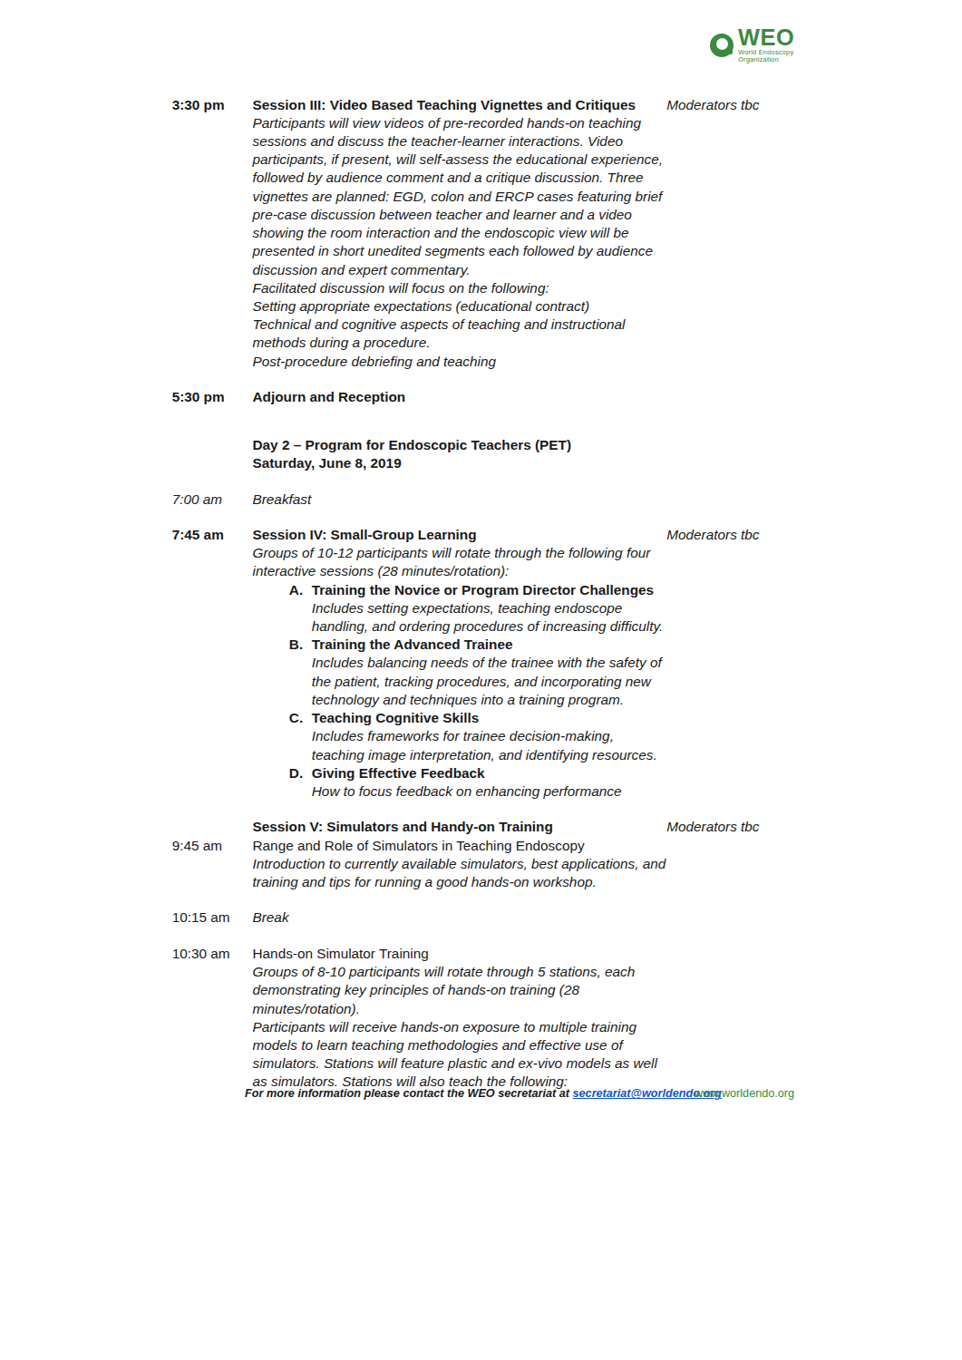WEO
World Endoscopy
Organization
| 3:30 pm | Session III: Video Based Teaching Vignettes and Critiques Participants will view videos of pre-recorded hands-on teaching sessions and discuss the teacher-learner interactions. Video participants, if present, will self-assess the educational experience, followed by audience comment and a critique discussion. Three vignettes are planned: EGD, colon and ERCP cases featuring brief pre-case discussion between teacher and learner and a video showing the room interaction and the endoscopic view will be presented in short unedited segments each followed by audience discussion and expert commentary. Facilitated discussion will focus on the following: Setting appropriate expectations (educational contract) Technical and cognitive aspects of teaching and instructional methods during a procedure. Post-procedure debriefing and teaching | Moderators tbc |
| 5:30 pm | Adjourn and Reception | |
| | Day 2 – Program for Endoscopic Teachers (PET) Saturday, June 8, 2019 |
| 7:00 am | Breakfast | |
| 7:45 am | Session IV: Small-Group Learning Groups of 10-12 participants will rotate through the following four interactive sessions (28 minutes/rotation): A. Training the Novice or Program Director Challenges Includes setting expectations, teaching endoscope handling, and ordering procedures of increasing difficulty. B. Training the Advanced Trainee Includes balancing needs of the trainee with the safety of the patient, tracking procedures, and incorporating new technology and techniques into a training program. C. Teaching Cognitive Skills Includes frameworks for trainee decision-making, teaching image interpretation, and identifying resources. D. Giving Effective Feedback How to focus feedback on enhancing performance | Moderators tbc |
| | Session V: Simulators and Handy-on Training | Moderators tbc |
| 9:45 am | Range and Role of Simulators in Teaching Endoscopy Introduction to currently available simulators, best applications, and training and tips for running a good hands-on workshop. | |
| 10:15 am | Break | |
| 10:30 am | Hands-on Simulator Training Groups of 8-10 participants will rotate through 5 stations, each demonstrating key principles of hands-on training (28 minutes/rotation). Participants will receive hands-on exposure to multiple training models to learn teaching methodologies and effective use of simulators. Stations will feature plastic and ex-vivo models as well as simulators. Stations will also teach the following: | |
For more information please contact the WEO secretariat at secretariat@worldendo.org
www.worldendo.org